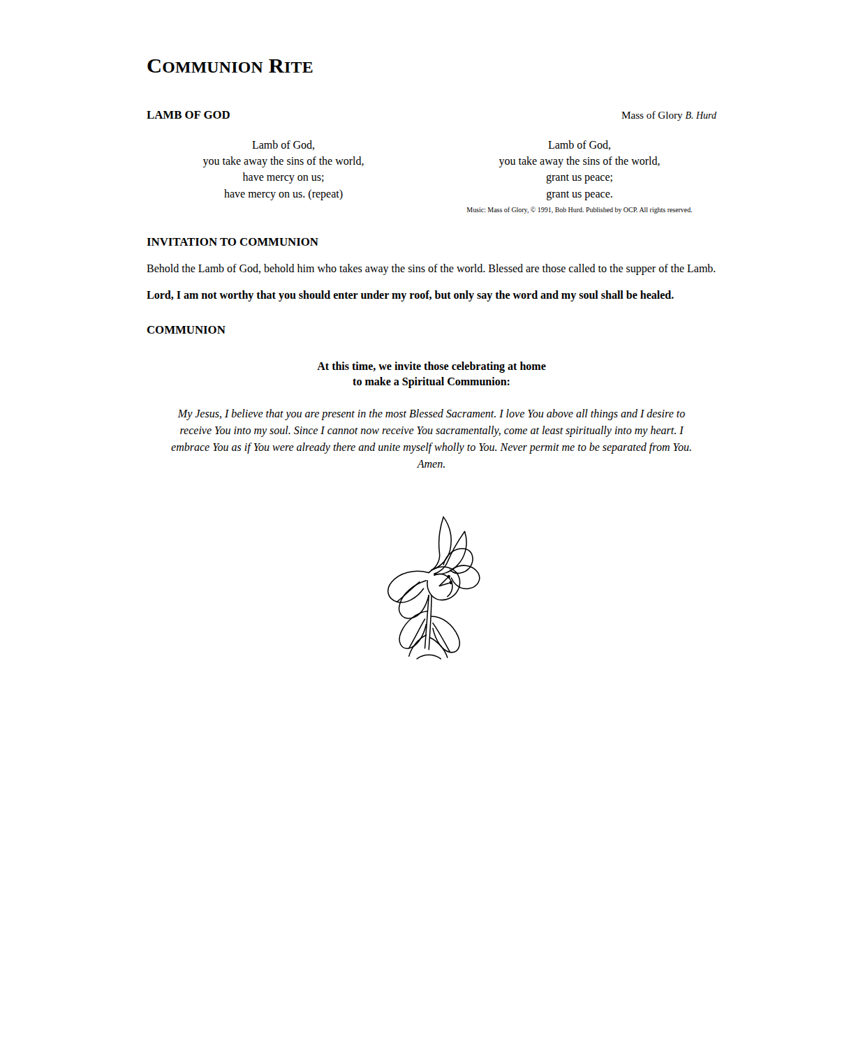COMMUNION RITE
Lamb of God
Mass of Glory B. Hurd
Lamb of God,
you take away the sins of the world,
have mercy on us;
have mercy on us. (repeat)
Lamb of God,
you take away the sins of the world,
grant us peace;
grant us peace.
Music: Mass of Glory, © 1991, Bob Hurd. Published by OCP. All rights reserved.
Invitation to Communion
Behold the Lamb of God, behold him who takes away the sins of the world. Blessed are those called to the supper of the Lamb.
Lord, I am not worthy that you should enter under my roof, but only say the word and my soul shall be healed.
Communion
At this time, we invite those celebrating at home
to make a Spiritual Communion:
My Jesus, I believe that you are present in the most Blessed Sacrament. I love You above all things and I desire to receive You into my soul. Since I cannot now receive You sacramentally, come at least spiritually into my heart. I embrace You as if You were already there and unite myself wholly to You. Never permit me to be separated from You. Amen.